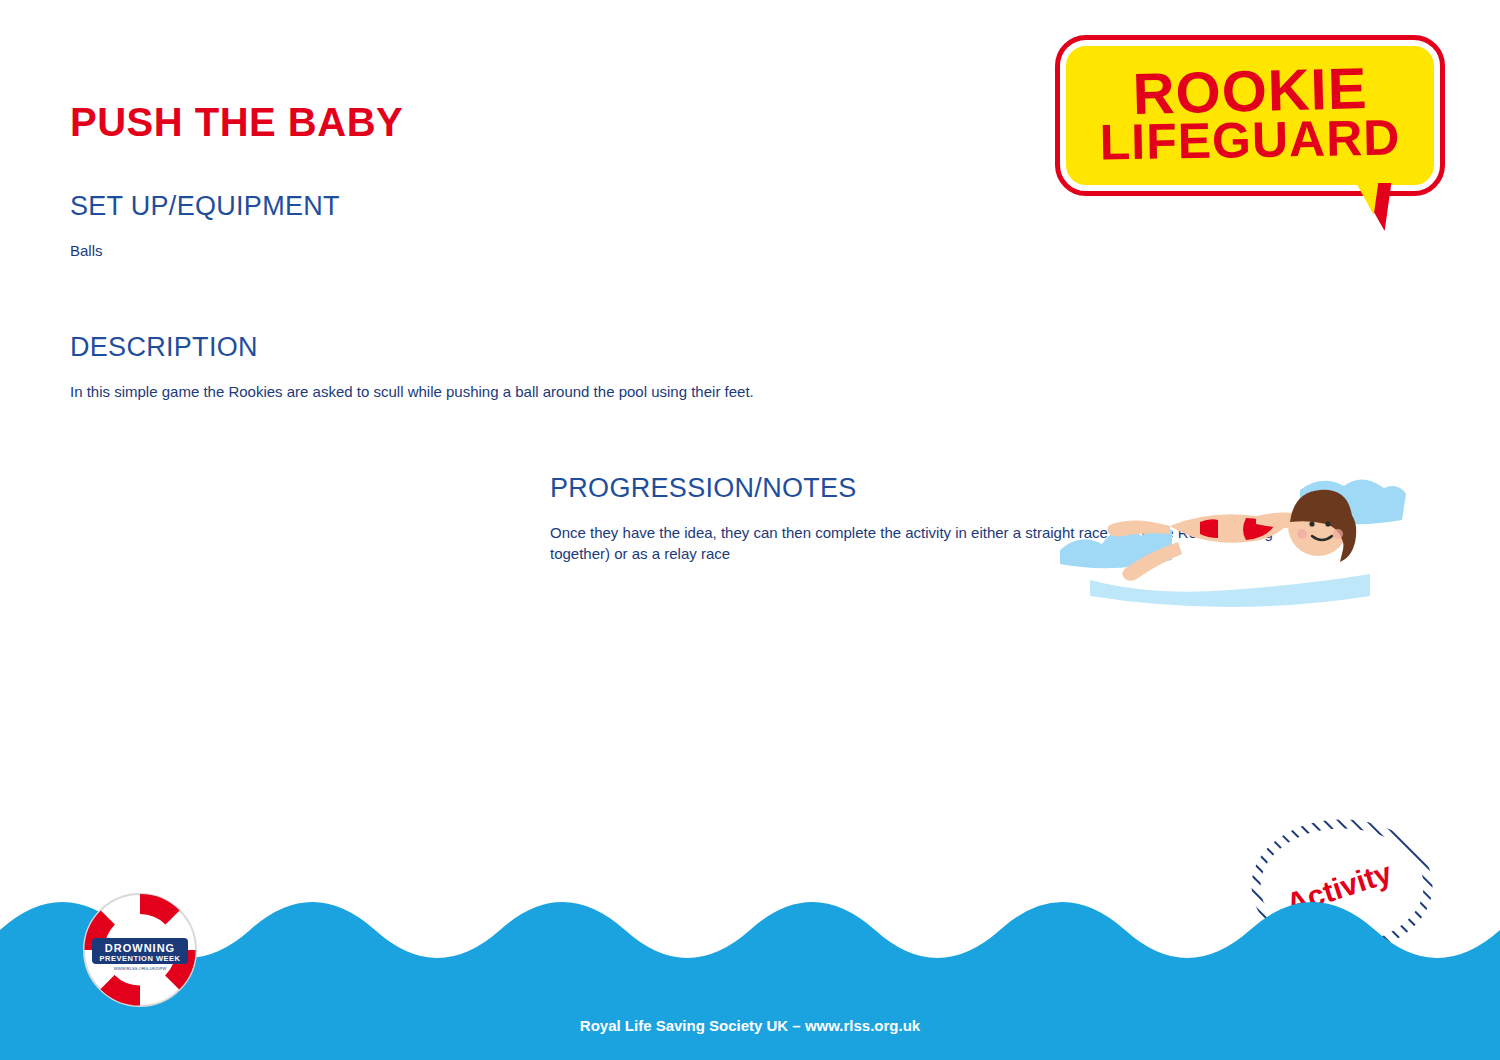Rookie Lifeguard
PUSH THE BABY
SET UP/EQUIPMENT
Balls
DESCRIPTION
In this simple game the Rookies are asked to scull while pushing a ball around the pool using their feet.
PROGRESSION/NOTES
Once they have the idea, they can then complete the activity in either a straight race (all of the Rookies going together) or as a relay race
Activity
DROWNING PREVENTION WEEK WWW.RLSS.ORG.UK/DPW
Royal Life Saving Society UK – www.rlss.org.uk